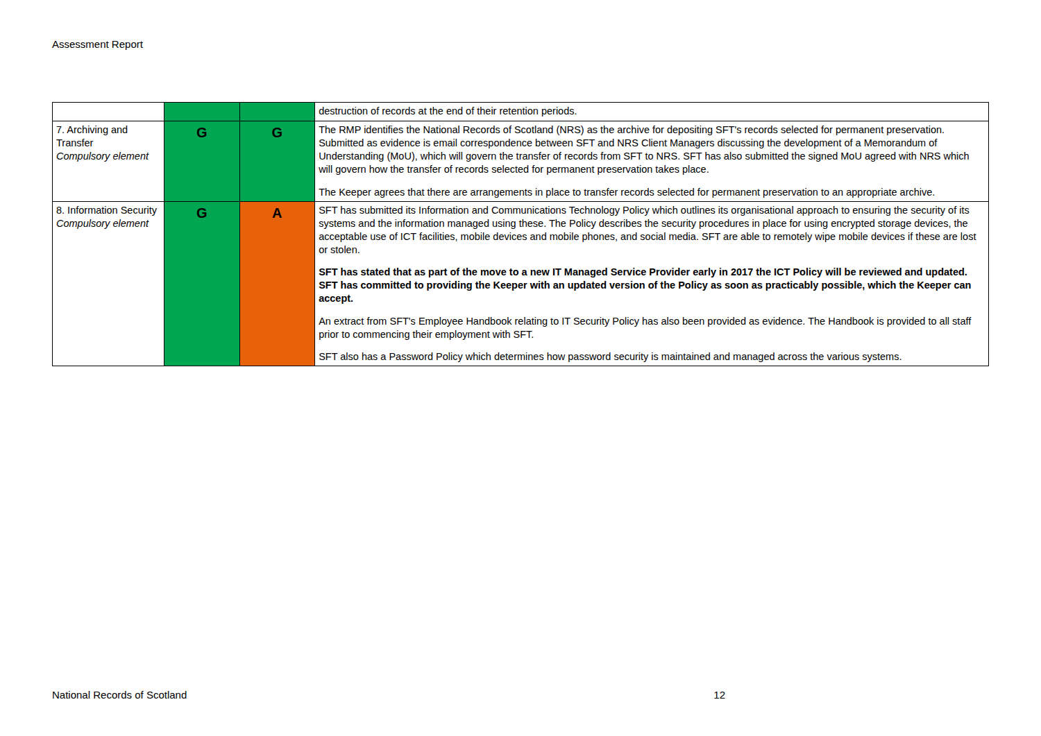Assessment Report
| | | | destruction of records at the end of their retention periods. |
| 7. Archiving and Transfer Compulsory element | G | G | The RMP identifies the National Records of Scotland (NRS) as the archive for depositing SFT's records selected for permanent preservation. Submitted as evidence is email correspondence between SFT and NRS Client Managers discussing the development of a Memorandum of Understanding (MoU), which will govern the transfer of records from SFT to NRS. SFT has also submitted the signed MoU agreed with NRS which will govern how the transfer of records selected for permanent preservation takes place. The Keeper agrees that there are arrangements in place to transfer records selected for permanent preservation to an appropriate archive. |
| 8. Information Security Compulsory element | G | A | SFT has submitted its Information and Communications Technology Policy which outlines its organisational approach to ensuring the security of its systems and the information managed using these. The Policy describes the security procedures in place for using encrypted storage devices, the acceptable use of ICT facilities, mobile devices and mobile phones, and social media. SFT are able to remotely wipe mobile devices if these are lost or stolen. SFT has stated that as part of the move to a new IT Managed Service Provider early in 2017 the ICT Policy will be reviewed and updated. SFT has committed to providing the Keeper with an updated version of the Policy as soon as practicably possible, which the Keeper can accept. An extract from SFT's Employee Handbook relating to IT Security Policy has also been provided as evidence. The Handbook is provided to all staff prior to commencing their employment with SFT. SFT also has a Password Policy which determines how password security is maintained and managed across the various systems. |
National Records of Scotland
12